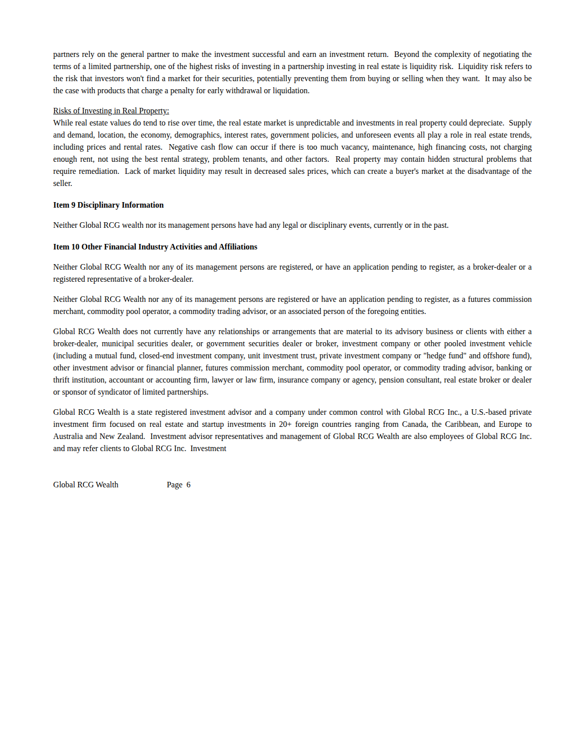partners rely on the general partner to make the investment successful and earn an investment return. Beyond the complexity of negotiating the terms of a limited partnership, one of the highest risks of investing in a partnership investing in real estate is liquidity risk. Liquidity risk refers to the risk that investors won't find a market for their securities, potentially preventing them from buying or selling when they want. It may also be the case with products that charge a penalty for early withdrawal or liquidation.
Risks of Investing in Real Property:
While real estate values do tend to rise over time, the real estate market is unpredictable and investments in real property could depreciate. Supply and demand, location, the economy, demographics, interest rates, government policies, and unforeseen events all play a role in real estate trends, including prices and rental rates. Negative cash flow can occur if there is too much vacancy, maintenance, high financing costs, not charging enough rent, not using the best rental strategy, problem tenants, and other factors. Real property may contain hidden structural problems that require remediation. Lack of market liquidity may result in decreased sales prices, which can create a buyer's market at the disadvantage of the seller.
Item 9 Disciplinary Information
Neither Global RCG wealth nor its management persons have had any legal or disciplinary events, currently or in the past.
Item 10 Other Financial Industry Activities and Affiliations
Neither Global RCG Wealth nor any of its management persons are registered, or have an application pending to register, as a broker-dealer or a registered representative of a broker-dealer.
Neither Global RCG Wealth nor any of its management persons are registered or have an application pending to register, as a futures commission merchant, commodity pool operator, a commodity trading advisor, or an associated person of the foregoing entities.
Global RCG Wealth does not currently have any relationships or arrangements that are material to its advisory business or clients with either a broker-dealer, municipal securities dealer, or government securities dealer or broker, investment company or other pooled investment vehicle (including a mutual fund, closed-end investment company, unit investment trust, private investment company or "hedge fund" and offshore fund), other investment advisor or financial planner, futures commission merchant, commodity pool operator, or commodity trading advisor, banking or thrift institution, accountant or accounting firm, lawyer or law firm, insurance company or agency, pension consultant, real estate broker or dealer or sponsor of syndicator of limited partnerships.
Global RCG Wealth is a state registered investment advisor and a company under common control with Global RCG Inc., a U.S.-based private investment firm focused on real estate and startup investments in 20+ foreign countries ranging from Canada, the Caribbean, and Europe to Australia and New Zealand. Investment advisor representatives and management of Global RCG Wealth are also employees of Global RCG Inc. and may refer clients to Global RCG Inc. Investment
Global RCG Wealth Page 6